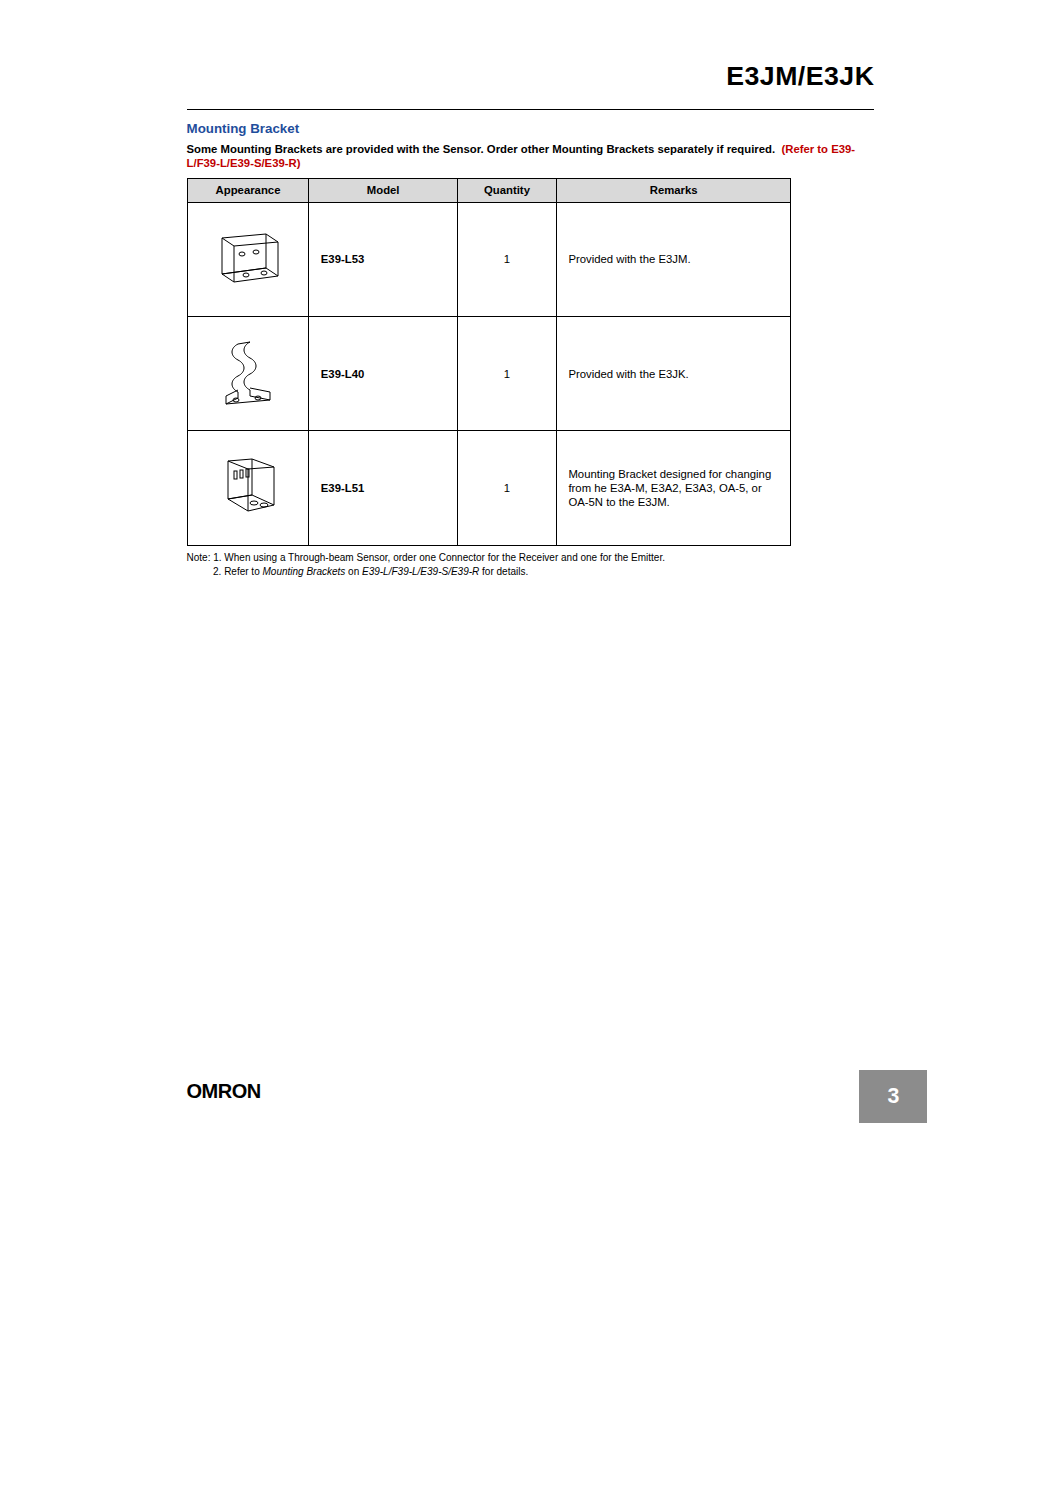E3JM/E3JK
Mounting Bracket
Some Mounting Brackets are provided with the Sensor. Order other Mounting Brackets separately if required. (Refer to E39-L/F39-L/E39-S/E39-R)
| Appearance | Model | Quantity | Remarks |
| --- | --- | --- | --- |
| | E39-L53 | 1 | Provided with the E3JM. |
| | E39-L40 | 1 | Provided with the E3JK. |
| | E39-L51 | 1 | Mounting Bracket designed for changing from he E3A-M, E3A2, E3A3, OA-5, or OA-5N to the E3JM. |
Note: 1. When using a Through-beam Sensor, order one Connector for the Receiver and one for the Emitter.
2. Refer to Mounting Brackets on E39-L/F39-L/E39-S/E39-R for details.
OMRON
3